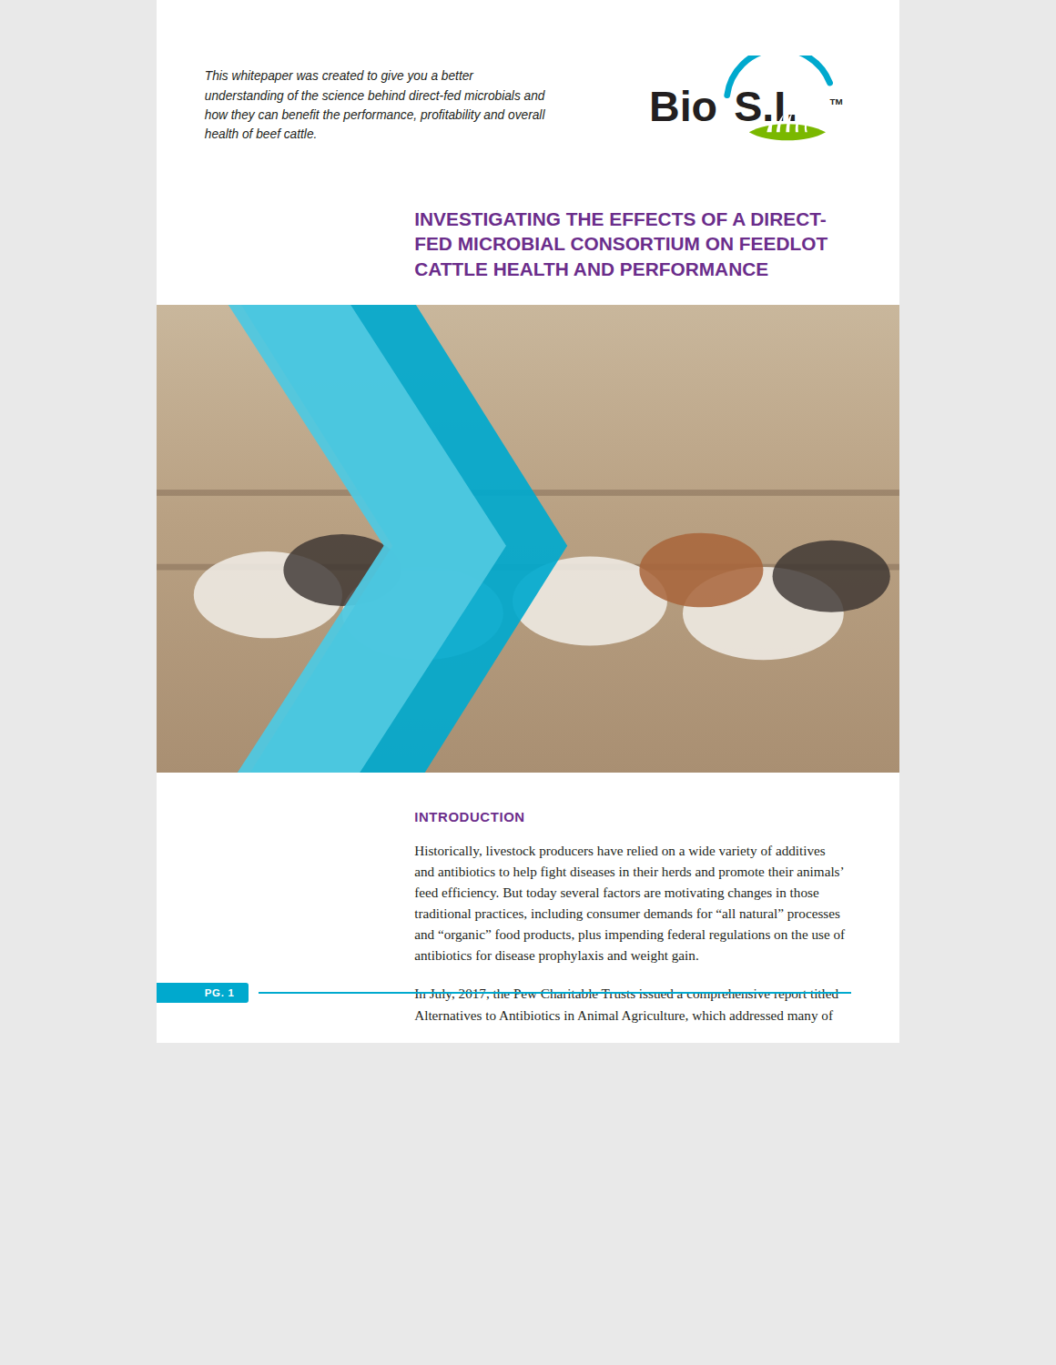This whitepaper was created to give you a better understanding of the science behind direct-fed microbials and how they can benefit the performance, profitability and overall health of beef cattle.
Bio S.I. TM
Investigating the Effects of a Direct-Fed Microbial Consortium on Feedlot Cattle Health and Performance
Introduction
Historically, livestock producers have relied on a wide variety of additives and antibiotics to help fight diseases in their herds and promote their animals’ feed efficiency. But today several factors are motivating changes in those traditional practices, including consumer demands for “all natural” processes and “organic” food products, plus impending federal regulations on the use of antibiotics for disease prophylaxis and weight gain.
In July, 2017, the Pew Charitable Trusts issued a comprehensive report titled Alternatives to Antibiotics in Animal Agriculture, which addressed many of
PG. 1